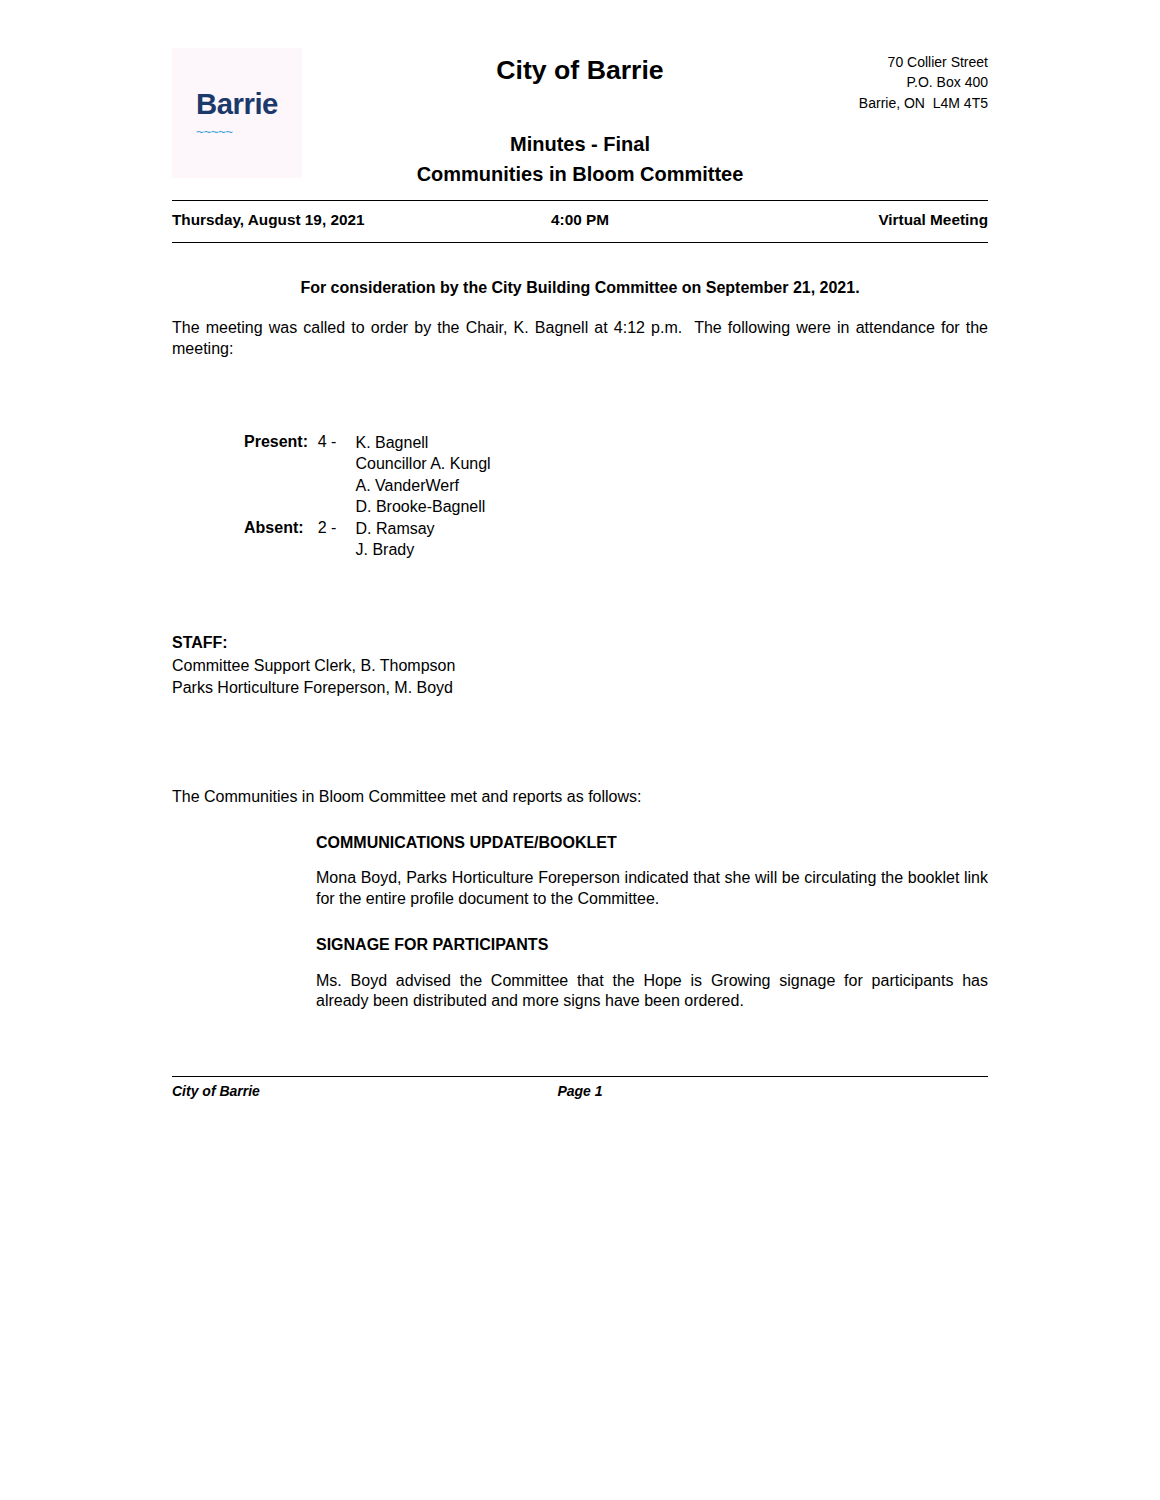Barrie ~~~~~
City of Barrie
Minutes - Final
Communities in Bloom Committee
70 Collier Street
P.O. Box 400
Barrie, ON L4M 4T5
Thursday, August 19, 2021
4:00 PM
Virtual Meeting
For consideration by the City Building Committee on September 21, 2021.
The meeting was called to order by the Chair, K. Bagnell at 4:12 p.m. The following were in attendance for the meeting:
| Present: | 4 - | K. Bagnell Councillor A. Kungl A. VanderWerf D. Brooke-Bagnell |
| Absent: | 2 - | D. Ramsay J. Brady |
STAFF:
Committee Support Clerk, B. Thompson
Parks Horticulture Foreperson, M. Boyd
The Communities in Bloom Committee met and reports as follows:
COMMUNICATIONS UPDATE/BOOKLET
Mona Boyd, Parks Horticulture Foreperson indicated that she will be circulating the booklet link for the entire profile document to the Committee.
SIGNAGE FOR PARTICIPANTS
Ms. Boyd advised the Committee that the Hope is Growing signage for participants has already been distributed and more signs have been ordered.
City of Barrie
Page 1